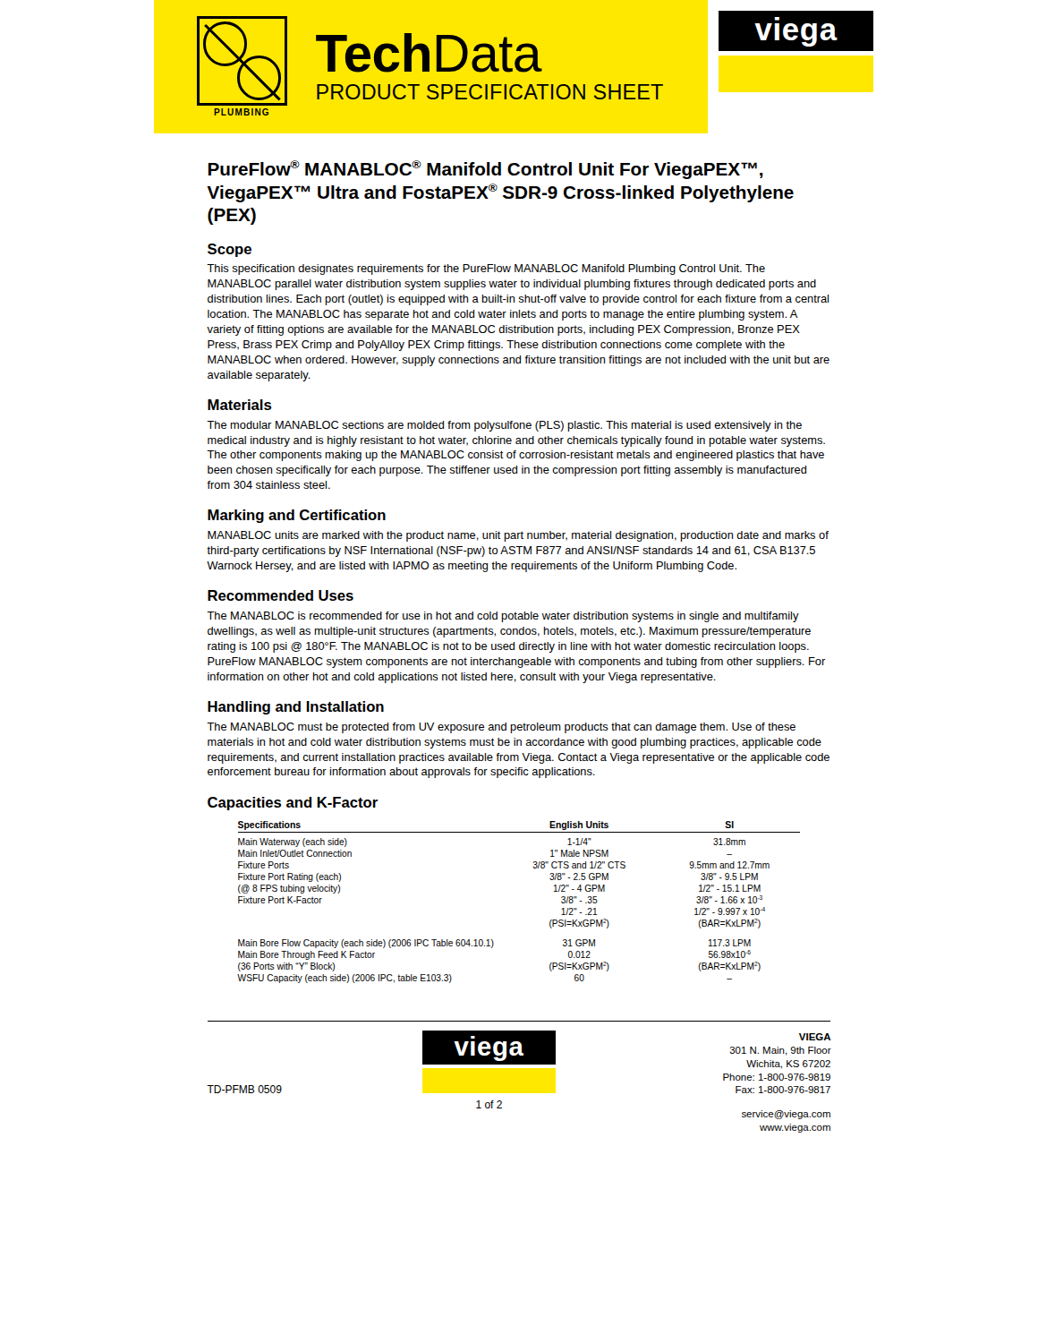PLUMBING
TechData
PRODUCT SPECIFICATION SHEET
viega
PureFlow® MANABLOC® Manifold Control Unit For ViegaPEX™,
ViegaPEX™ Ultra and FostaPEX® SDR-9 Cross-linked Polyethylene (PEX)
Scope
This specification designates requirements for the PureFlow MANABLOC Manifold Plumbing Control Unit. The MANABLOC parallel water distribution system supplies water to individual plumbing fixtures through dedicated ports and distribution lines. Each port (outlet) is equipped with a built-in shut-off valve to provide control for each fixture from a central location. The MANABLOC has separate hot and cold water inlets and ports to manage the entire plumbing system. A variety of fitting options are available for the MANABLOC distribution ports, including PEX Compression, Bronze PEX Press, Brass PEX Crimp and PolyAlloy PEX Crimp fittings. These distribution connections come complete with the MANABLOC when ordered. However, supply connections and fixture transition fittings are not included with the unit but are available separately.
Materials
The modular MANABLOC sections are molded from polysulfone (PLS) plastic. This material is used extensively in the medical industry and is highly resistant to hot water, chlorine and other chemicals typically found in potable water systems. The other components making up the MANABLOC consist of corrosion-resistant metals and engineered plastics that have been chosen specifically for each purpose. The stiffener used in the compression port fitting assembly is manufactured from 304 stainless steel.
Marking and Certification
MANABLOC units are marked with the product name, unit part number, material designation, production date and marks of third-party certifications by NSF International (NSF-pw) to ASTM F877 and ANSI/NSF standards 14 and 61, CSA B137.5 Warnock Hersey, and are listed with IAPMO as meeting the requirements of the Uniform Plumbing Code.
Recommended Uses
The MANABLOC is recommended for use in hot and cold potable water distribution systems in single and multifamily dwellings, as well as multiple-unit structures (apartments, condos, hotels, motels, etc.). Maximum pressure/temperature rating is 100 psi @ 180°F. The MANABLOC is not to be used directly in line with hot water domestic recirculation loops. PureFlow MANABLOC system components are not interchangeable with components and tubing from other suppliers. For information on other hot and cold applications not listed here, consult with your Viega representative.
Handling and Installation
The MANABLOC must be protected from UV exposure and petroleum products that can damage them. Use of these materials in hot and cold water distribution systems must be in accordance with good plumbing practices, applicable code requirements, and current installation practices available from Viega. Contact a Viega representative or the applicable code enforcement bureau for information about approvals for specific applications.
Capacities and K-Factor
| Specifications | English Units | SI |
| --- | --- | --- |
| Main Waterway (each side) | 1-1/4" | 31.8mm |
| Main Inlet/Outlet Connection | 1" Male NPSM | – |
| Fixture Ports | 3/8" CTS and 1/2" CTS | 9.5mm and 12.7mm |
| Fixture Port Rating (each) | 3/8" - 2.5 GPM | 3/8" - 9.5 LPM |
| (@ 8 FPS tubing velocity) | 1/2" - 4 GPM | 1/2" - 15.1 LPM |
| Fixture Port K-Factor | 3/8" - .35 | 3/8" - 1.66 x 10 -3 |
| | 1/2" - .21 | 1/2" - 9.997 x 10 -4 |
| | (PSI=KxGPM 2 ) | (BAR=KxLPM 2 ) |
| Main Bore Flow Capacity (each side) (2006 IPC Table 604.10.1) | 31 GPM | 117.3 LPM |
| Main Bore Through Feed K Factor | 0.012 | 56.98x10 -6 |
| (36 Ports with “Y” Block) | (PSI=KxGPM 2 ) | (BAR=KxLPM 2 ) |
| WSFU Capacity (each side) (2006 IPC, table E103.3) | 60 | – |
TD-PFMB 0509
viega
1 of 2
VIEGA
301 N. Main, 9th Floor
Wichita, KS 67202
Phone: 1-800-976-9819
Fax: 1-800-976-9817
service@viega.com
www.viega.com